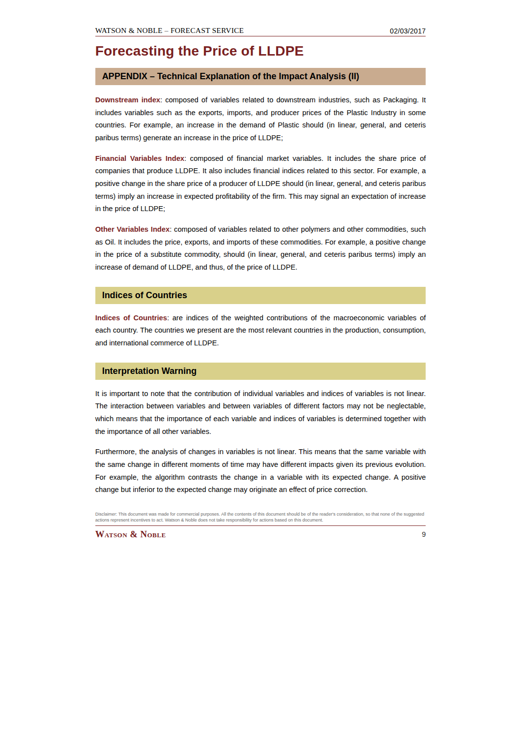Watson & Noble – Forecast Service
02/03/2017
Forecasting the Price of LLDPE
APPENDIX – Technical Explanation of the Impact Analysis (II)
Downstream index: composed of variables related to downstream industries, such as Packaging. It includes variables such as the exports, imports, and producer prices of the Plastic Industry in some countries. For example, an increase in the demand of Plastic should (in linear, general, and ceteris paribus terms) generate an increase in the price of LLDPE;
Financial Variables Index: composed of financial market variables. It includes the share price of companies that produce LLDPE. It also includes financial indices related to this sector. For example, a positive change in the share price of a producer of LLDPE should (in linear, general, and ceteris paribus terms) imply an increase in expected profitability of the firm. This may signal an expectation of increase in the price of LLDPE;
Other Variables Index: composed of variables related to other polymers and other commodities, such as Oil. It includes the price, exports, and imports of these commodities. For example, a positive change in the price of a substitute commodity, should (in linear, general, and ceteris paribus terms) imply an increase of demand of LLDPE, and thus, of the price of LLDPE.
Indices of Countries
Indices of Countries: are indices of the weighted contributions of the macroeconomic variables of each country. The countries we present are the most relevant countries in the production, consumption, and international commerce of LLDPE.
Interpretation Warning
It is important to note that the contribution of individual variables and indices of variables is not linear. The interaction between variables and between variables of different factors may not be neglectable, which means that the importance of each variable and indices of variables is determined together with the importance of all other variables.
Furthermore, the analysis of changes in variables is not linear. This means that the same variable with the same change in different moments of time may have different impacts given its previous evolution. For example, the algorithm contrasts the change in a variable with its expected change. A positive change but inferior to the expected change may originate an effect of price correction.
Disclaimer: This document was made for commercial purposes. All the contents of this document should be of the reader's consideration, so that none of the suggested actions represent incentives to act. Watson & Noble does not take responsibility for actions based on this document.
Watson & Noble
9